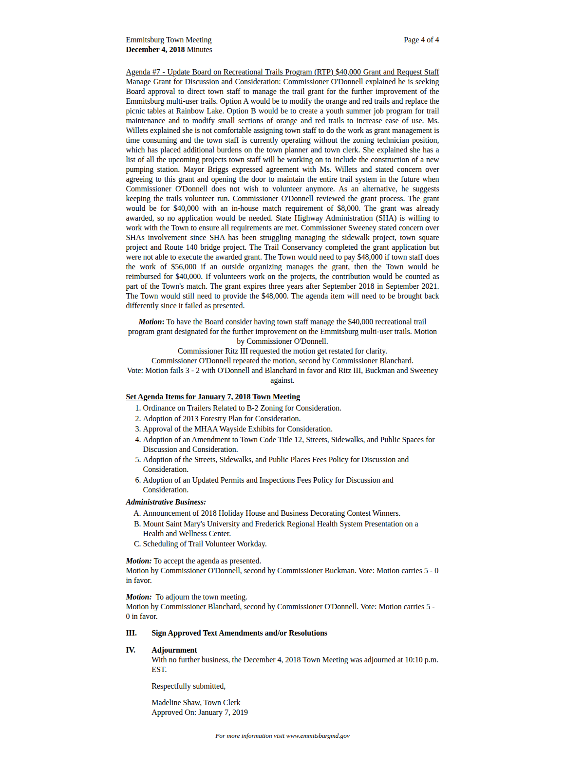Emmitsburg Town Meeting
December 4, 2018 Minutes
Page 4 of 4
Agenda #7 - Update Board on Recreational Trails Program (RTP) $40,000 Grant and Request Staff Manage Grant for Discussion and Consideration: Commissioner O'Donnell explained he is seeking Board approval to direct town staff to manage the trail grant for the further improvement of the Emmitsburg multi-user trails. Option A would be to modify the orange and red trails and replace the picnic tables at Rainbow Lake. Option B would be to create a youth summer job program for trail maintenance and to modify small sections of orange and red trails to increase ease of use. Ms. Willets explained she is not comfortable assigning town staff to do the work as grant management is time consuming and the town staff is currently operating without the zoning technician position, which has placed additional burdens on the town planner and town clerk. She explained she has a list of all the upcoming projects town staff will be working on to include the construction of a new pumping station. Mayor Briggs expressed agreement with Ms. Willets and stated concern over agreeing to this grant and opening the door to maintain the entire trail system in the future when Commissioner O'Donnell does not wish to volunteer anymore. As an alternative, he suggests keeping the trails volunteer run. Commissioner O'Donnell reviewed the grant process. The grant would be for $40,000 with an in-house match requirement of $8,000. The grant was already awarded, so no application would be needed. State Highway Administration (SHA) is willing to work with the Town to ensure all requirements are met. Commissioner Sweeney stated concern over SHAs involvement since SHA has been struggling managing the sidewalk project, town square project and Route 140 bridge project. The Trail Conservancy completed the grant application but were not able to execute the awarded grant. The Town would need to pay $48,000 if town staff does the work of $56,000 if an outside organizing manages the grant, then the Town would be reimbursed for $40,000. If volunteers work on the projects, the contribution would be counted as part of the Town's match. The grant expires three years after September 2018 in September 2021. The Town would still need to provide the $48,000. The agenda item will need to be brought back differently since it failed as presented.
Motion: To have the Board consider having town staff manage the $40,000 recreational trail program grant designated for the further improvement on the Emmitsburg multi-user trails. Motion by Commissioner O'Donnell.
Commissioner Ritz III requested the motion get restated for clarity.
Commissioner O'Donnell repeated the motion, second by Commissioner Blanchard.
Vote: Motion fails 3 - 2 with O'Donnell and Blanchard in favor and Ritz III, Buckman and Sweeney against.
Set Agenda Items for January 7, 2018 Town Meeting
Ordinance on Trailers Related to B-2 Zoning for Consideration.
Adoption of 2013 Forestry Plan for Consideration.
Approval of the MHAA Wayside Exhibits for Consideration.
Adoption of an Amendment to Town Code Title 12, Streets, Sidewalks, and Public Spaces for Discussion and Consideration.
Adoption of the Streets, Sidewalks, and Public Places Fees Policy for Discussion and Consideration.
Adoption of an Updated Permits and Inspections Fees Policy for Discussion and Consideration.
Administrative Business:
Announcement of 2018 Holiday House and Business Decorating Contest Winners.
Mount Saint Mary's University and Frederick Regional Health System Presentation on a Health and Wellness Center.
Scheduling of Trail Volunteer Workday.
Motion: To accept the agenda as presented.
Motion by Commissioner O'Donnell, second by Commissioner Buckman. Vote: Motion carries 5 - 0 in favor.
Motion: To adjourn the town meeting.
Motion by Commissioner Blanchard, second by Commissioner O'Donnell. Vote: Motion carries 5 - 0 in favor.
III.
Sign Approved Text Amendments and/or Resolutions
IV.
Adjournment
With no further business, the December 4, 2018 Town Meeting was adjourned at 10:10 p.m. EST.
Respectfully submitted,
Madeline Shaw, Town Clerk
Approved On: January 7, 2019
For more information visit www.emmitsburgmd.gov